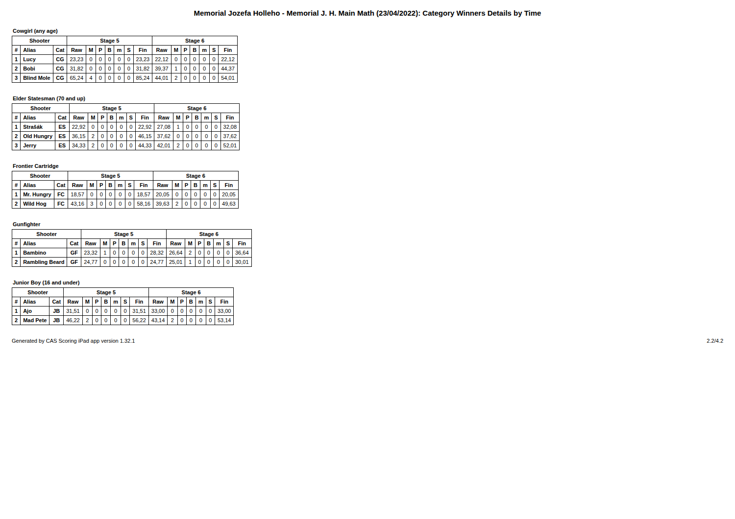Memorial Jozefa Holleho - Memorial J. H. Main Math (23/04/2022): Category Winners Details by Time
Cowgirl (any age)
| Shooter | Stage 5 | Stage 6 |
| --- | --- | --- |
| # | Alias | Cat | Raw | M | P | B | m | S | Fin | Raw | M | P | B | m | S | Fin |
| 1 | Lucy | CG | 23,23 | 0 | 0 | 0 | 0 | 0 | 23,23 | 22,12 | 0 | 0 | 0 | 0 | 0 | 22,12 |
| 2 | Bobi | CG | 31,82 | 0 | 0 | 0 | 0 | 0 | 31,82 | 39,37 | 1 | 0 | 0 | 0 | 0 | 44,37 |
| 3 | Blind Mole | CG | 65,24 | 4 | 0 | 0 | 0 | 0 | 85,24 | 44,01 | 2 | 0 | 0 | 0 | 0 | 54,01 |
Elder Statesman (70 and up)
| Shooter | Stage 5 | Stage 6 |
| --- | --- | --- |
| # | Alias | Cat | Raw | M | P | B | m | S | Fin | Raw | M | P | B | m | S | Fin |
| 1 | Strašák | ES | 22,92 | 0 | 0 | 0 | 0 | 0 | 22,92 | 27,08 | 1 | 0 | 0 | 0 | 0 | 32,08 |
| 2 | Old Hungry | ES | 36,15 | 2 | 0 | 0 | 0 | 0 | 46,15 | 37,62 | 0 | 0 | 0 | 0 | 0 | 37,62 |
| 3 | Jerry | ES | 34,33 | 2 | 0 | 0 | 0 | 0 | 44,33 | 42,01 | 2 | 0 | 0 | 0 | 0 | 52,01 |
Frontier Cartridge
| Shooter | Stage 5 | Stage 6 |
| --- | --- | --- |
| # | Alias | Cat | Raw | M | P | B | m | S | Fin | Raw | M | P | B | m | S | Fin |
| 1 | Mr. Hungry | FC | 18,57 | 0 | 0 | 0 | 0 | 0 | 18,57 | 20,05 | 0 | 0 | 0 | 0 | 0 | 20,05 |
| 2 | Wild Hog | FC | 43,16 | 3 | 0 | 0 | 0 | 0 | 58,16 | 39,63 | 2 | 0 | 0 | 0 | 0 | 49,63 |
Gunfighter
| Shooter | Stage 5 | Stage 6 |
| --- | --- | --- |
| # | Alias | Cat | Raw | M | P | B | m | S | Fin | Raw | M | P | B | m | S | Fin |
| 1 | Bambino | GF | 23,32 | 1 | 0 | 0 | 0 | 0 | 28,32 | 26,64 | 2 | 0 | 0 | 0 | 0 | 36,64 |
| 2 | Rambling Beard | GF | 24,77 | 0 | 0 | 0 | 0 | 0 | 24,77 | 25,01 | 1 | 0 | 0 | 0 | 0 | 30,01 |
Junior Boy (16 and under)
| Shooter | Stage 5 | Stage 6 |
| --- | --- | --- |
| # | Alias | Cat | Raw | M | P | B | m | S | Fin | Raw | M | P | B | m | S | Fin |
| 1 | Ajo | JB | 31,51 | 0 | 0 | 0 | 0 | 0 | 31,51 | 33,00 | 0 | 0 | 0 | 0 | 0 | 33,00 |
| 2 | Mad Pete | JB | 46,22 | 2 | 0 | 0 | 0 | 0 | 56,22 | 43,14 | 2 | 0 | 0 | 0 | 0 | 53,14 |
Generated by CAS Scoring iPad app version 1.32.1 2.2/4.2